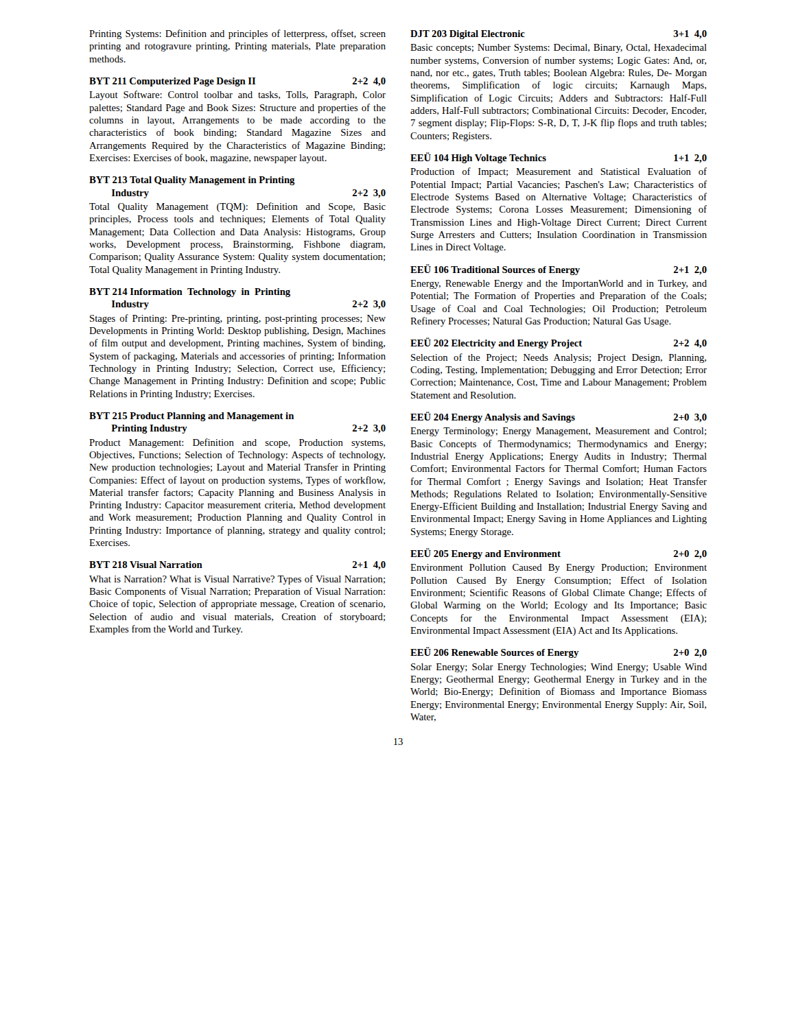Printing Systems: Definition and principles of letterpress, offset, screen printing and rotogravure printing, Printing materials, Plate preparation methods.
BYT 211 Computerized Page Design II 2+2 4,0
Layout Software: Control toolbar and tasks, Tolls, Paragraph, Color palettes; Standard Page and Book Sizes: Structure and properties of the columns in layout, Arrangements to be made according to the characteristics of book binding; Standard Magazine Sizes and Arrangements Required by the Characteristics of Magazine Binding; Exercises: Exercises of book, magazine, newspaper layout.
BYT 213 Total Quality Management in Printing Industry2+2 3,0
Total Quality Management (TQM): Definition and Scope, Basic principles, Process tools and techniques; Elements of Total Quality Management; Data Collection and Data Analysis: Histograms, Group works, Development process, Brainstorming, Fishbone diagram, Comparison; Quality Assurance System: Quality system documentation; Total Quality Management in Printing Industry.
BYT 214 Information Technology in Printing Industry2+2 3,0
Stages of Printing: Pre-printing, printing, post-printing processes; New Developments in Printing World: Desktop publishing, Design, Machines of film output and development, Printing machines, System of binding, System of packaging, Materials and accessories of printing; Information Technology in Printing Industry; Selection, Correct use, Efficiency; Change Management in Printing Industry: Definition and scope; Public Relations in Printing Industry; Exercises.
BYT 215 Product Planning and Management in Printing Industry2+2 3,0
Product Management: Definition and scope, Production systems, Objectives, Functions; Selection of Technology: Aspects of technology, New production technologies; Layout and Material Transfer in Printing Companies: Effect of layout on production systems, Types of workflow, Material transfer factors; Capacity Planning and Business Analysis in Printing Industry: Capacitor measurement criteria, Method development and Work measurement; Production Planning and Quality Control in Printing Industry: Importance of planning, strategy and quality control; Exercises.
BYT 218 Visual Narration 2+1 4,0
What is Narration? What is Visual Narrative? Types of Visual Narration; Basic Components of Visual Narration; Preparation of Visual Narration: Choice of topic, Selection of appropriate message, Creation of scenario, Selection of audio and visual materials, Creation of storyboard; Examples from the World and Turkey.
DJT 203 Digital Electronic 3+1 4,0
Basic concepts; Number Systems: Decimal, Binary, Octal, Hexadecimal number systems, Conversion of number systems; Logic Gates: And, or, nand, nor etc., gates, Truth tables; Boolean Algebra: Rules, De- Morgan theorems, Simplification of logic circuits; Karnaugh Maps, Simplification of Logic Circuits; Adders and Subtractors: Half-Full adders, Half-Full subtractors; Combinational Circuits: Decoder, Encoder, 7 segment display; Flip-Flops: S-R, D, T, J-K flip flops and truth tables; Counters; Registers.
EEÜ 104 High Voltage Technics 1+1 2,0
Production of Impact; Measurement and Statistical Evaluation of Potential Impact; Partial Vacancies; Paschen's Law; Characteristics of Electrode Systems Based on Alternative Voltage; Characteristics of Electrode Systems; Corona Losses Measurement; Dimensioning of Transmission Lines and High-Voltage Direct Current; Direct Current Surge Arresters and Cutters; Insulation Coordination in Transmission Lines in Direct Voltage.
EEÜ 106 Traditional Sources of Energy 2+1 2,0
Energy, Renewable Energy and the ImportanWorld and in Turkey, and Potential; The Formation of Properties and Preparation of the Coals; Usage of Coal and Coal Technologies; Oil Production; Petroleum Refinery Processes; Natural Gas Production; Natural Gas Usage.
EEÜ 202 Electricity and Energy Project 2+2 4,0
Selection of the Project; Needs Analysis; Project Design, Planning, Coding, Testing, Implementation; Debugging and Error Detection; Error Correction; Maintenance, Cost, Time and Labour Management; Problem Statement and Resolution.
EEÜ 204 Energy Analysis and Savings 2+0 3,0
Energy Terminology; Energy Management, Measurement and Control; Basic Concepts of Thermodynamics; Thermodynamics and Energy; Industrial Energy Applications; Energy Audits in Industry; Thermal Comfort; Environmental Factors for Thermal Comfort; Human Factors for Thermal Comfort ; Energy Savings and Isolation; Heat Transfer Methods; Regulations Related to Isolation; Environmentally-Sensitive Energy-Efficient Building and Installation; Industrial Energy Saving and Environmental Impact; Energy Saving in Home Appliances and Lighting Systems; Energy Storage.
EEÜ 205 Energy and Environment 2+0 2,0
Environment Pollution Caused By Energy Production; Environment Pollution Caused By Energy Consumption; Effect of Isolation Environment; Scientific Reasons of Global Climate Change; Effects of Global Warming on the World; Ecology and Its Importance; Basic Concepts for the Environmental Impact Assessment (EIA); Environmental Impact Assessment (EIA) Act and Its Applications.
EEÜ 206 Renewable Sources of Energy 2+0 2,0
Solar Energy; Solar Energy Technologies; Wind Energy; Usable Wind Energy; Geothermal Energy; Geothermal Energy in Turkey and in the World; Bio-Energy; Definition of Biomass and Importance Biomass Energy; Environmental Energy; Environmental Energy Supply: Air, Soil, Water,
13